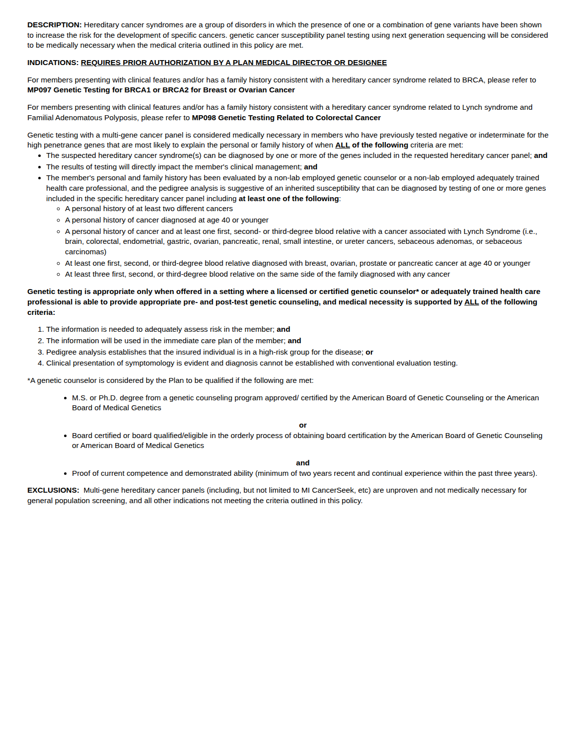DESCRIPTION: Hereditary cancer syndromes are a group of disorders in which the presence of one or a combination of gene variants have been shown to increase the risk for the development of specific cancers. genetic cancer susceptibility panel testing using next generation sequencing will be considered to be medically necessary when the medical criteria outlined in this policy are met.
INDICATIONS: REQUIRES PRIOR AUTHORIZATION BY A PLAN MEDICAL DIRECTOR OR DESIGNEE
For members presenting with clinical features and/or has a family history consistent with a hereditary cancer syndrome related to BRCA, please refer to MP097 Genetic Testing for BRCA1 or BRCA2 for Breast or Ovarian Cancer
For members presenting with clinical features and/or has a family history consistent with a hereditary cancer syndrome related to Lynch syndrome and Familial Adenomatous Polyposis, please refer to MP098 Genetic Testing Related to Colorectal Cancer
Genetic testing with a multi-gene cancer panel is considered medically necessary in members who have previously tested negative or indeterminate for the high penetrance genes that are most likely to explain the personal or family history of when ALL of the following criteria are met:
The suspected hereditary cancer syndrome(s) can be diagnosed by one or more of the genes included in the requested hereditary cancer panel; and
The results of testing will directly impact the member's clinical management; and
The member's personal and family history has been evaluated by a non-lab employed genetic counselor or a non-lab employed adequately trained health care professional, and the pedigree analysis is suggestive of an inherited susceptibility that can be diagnosed by testing of one or more genes included in the specific hereditary cancer panel including at least one of the following:
A personal history of at least two different cancers
A personal history of cancer diagnosed at age 40 or younger
A personal history of cancer and at least one first, second- or third-degree blood relative with a cancer associated with Lynch Syndrome (i.e., brain, colorectal, endometrial, gastric, ovarian, pancreatic, renal, small intestine, or ureter cancers, sebaceous adenomas, or sebaceous carcinomas)
At least one first, second, or third-degree blood relative diagnosed with breast, ovarian, prostate or pancreatic cancer at age 40 or younger
At least three first, second, or third-degree blood relative on the same side of the family diagnosed with any cancer
Genetic testing is appropriate only when offered in a setting where a licensed or certified genetic counselor* or adequately trained health care professional is able to provide appropriate pre- and post-test genetic counseling, and medical necessity is supported by ALL of the following criteria:
The information is needed to adequately assess risk in the member; and
The information will be used in the immediate care plan of the member; and
Pedigree analysis establishes that the insured individual is in a high-risk group for the disease; or
Clinical presentation of symptomology is evident and diagnosis cannot be established with conventional evaluation testing.
*A genetic counselor is considered by the Plan to be qualified if the following are met:
M.S. or Ph.D. degree from a genetic counseling program approved/ certified by the American Board of Genetic Counseling or the American Board of Medical Genetics
or
Board certified or board qualified/eligible in the orderly process of obtaining board certification by the American Board of Genetic Counseling or American Board of Medical Genetics
and
Proof of current competence and demonstrated ability (minimum of two years recent and continual experience within the past three years).
EXCLUSIONS: Multi-gene hereditary cancer panels (including, but not limited to MI CancerSeek, etc) are unproven and not medically necessary for general population screening, and all other indications not meeting the criteria outlined in this policy.